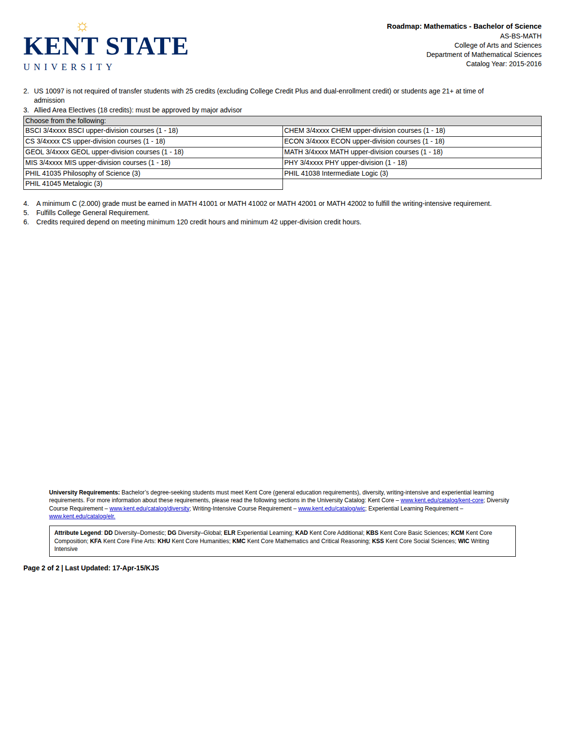☼ KENT STATE UNIVERSITY
Roadmap: Mathematics - Bachelor of Science
AS-BS-MATH
College of Arts and Sciences
Department of Mathematical Sciences
Catalog Year: 2015-2016
2. US 10097 is not required of transfer students with 25 credits (excluding College Credit Plus and dual-enrollment credit) or students age 21+ at time of
admission
3. Allied Area Electives (18 credits): must be approved by major advisor
Choose from the following:
| BSCI 3/4xxxx BSCI upper-division courses (1 - 18) | CHEM 3/4xxxx CHEM upper-division courses (1 - 18) |
| CS 3/4xxxx CS upper-division courses (1 - 18) | ECON 3/4xxxx ECON upper-division courses (1 - 18) |
| GEOL 3/4xxxx GEOL upper-division courses (1 - 18) | MATH 3/4xxxx MATH upper-division courses (1 - 18) |
| MIS 3/4xxxx MIS upper-division courses (1 - 18) | PHY 3/4xxxx PHY upper-division (1 - 18) |
| PHIL 41035 Philosophy of Science (3) | PHIL 41038 Intermediate Logic (3) |
| PHIL 41045 Metalogic (3) | |
4. A minimum C (2.000) grade must be earned in MATH 41001 or MATH 41002 or MATH 42001 or MATH 42002 to fulfill the writing-intensive requirement.
5. Fulfills College General Requirement.
6. Credits required depend on meeting minimum 120 credit hours and minimum 42 upper-division credit hours.
University Requirements: Bachelor’s degree-seeking students must meet Kent Core (general education requirements), diversity, writing-intensive and experiential learning requirements. For more information about these requirements, please read the following sections in the University Catalog: Kent Core – www.kent.edu/catalog/kent-core; Diversity Course Requirement – www.kent.edu/catalog/diversity; Writing-Intensive Course Requirement – www.kent.edu/catalog/wic; Experiential Learning Requirement – www.kent.edu/catalog/elr.
Attribute Legend: DD Diversity–Domestic; DG Diversity–Global; ELR Experiential Learning; KAD Kent Core Additional; KBS Kent Core Basic Sciences; KCM Kent Core Composition; KFA Kent Core Fine Arts: KHU Kent Core Humanities; KMC Kent Core Mathematics and Critical Reasoning; KSS Kent Core Social Sciences; WIC Writing Intensive
Page 2 of 2 | Last Updated: 17-Apr-15/KJS